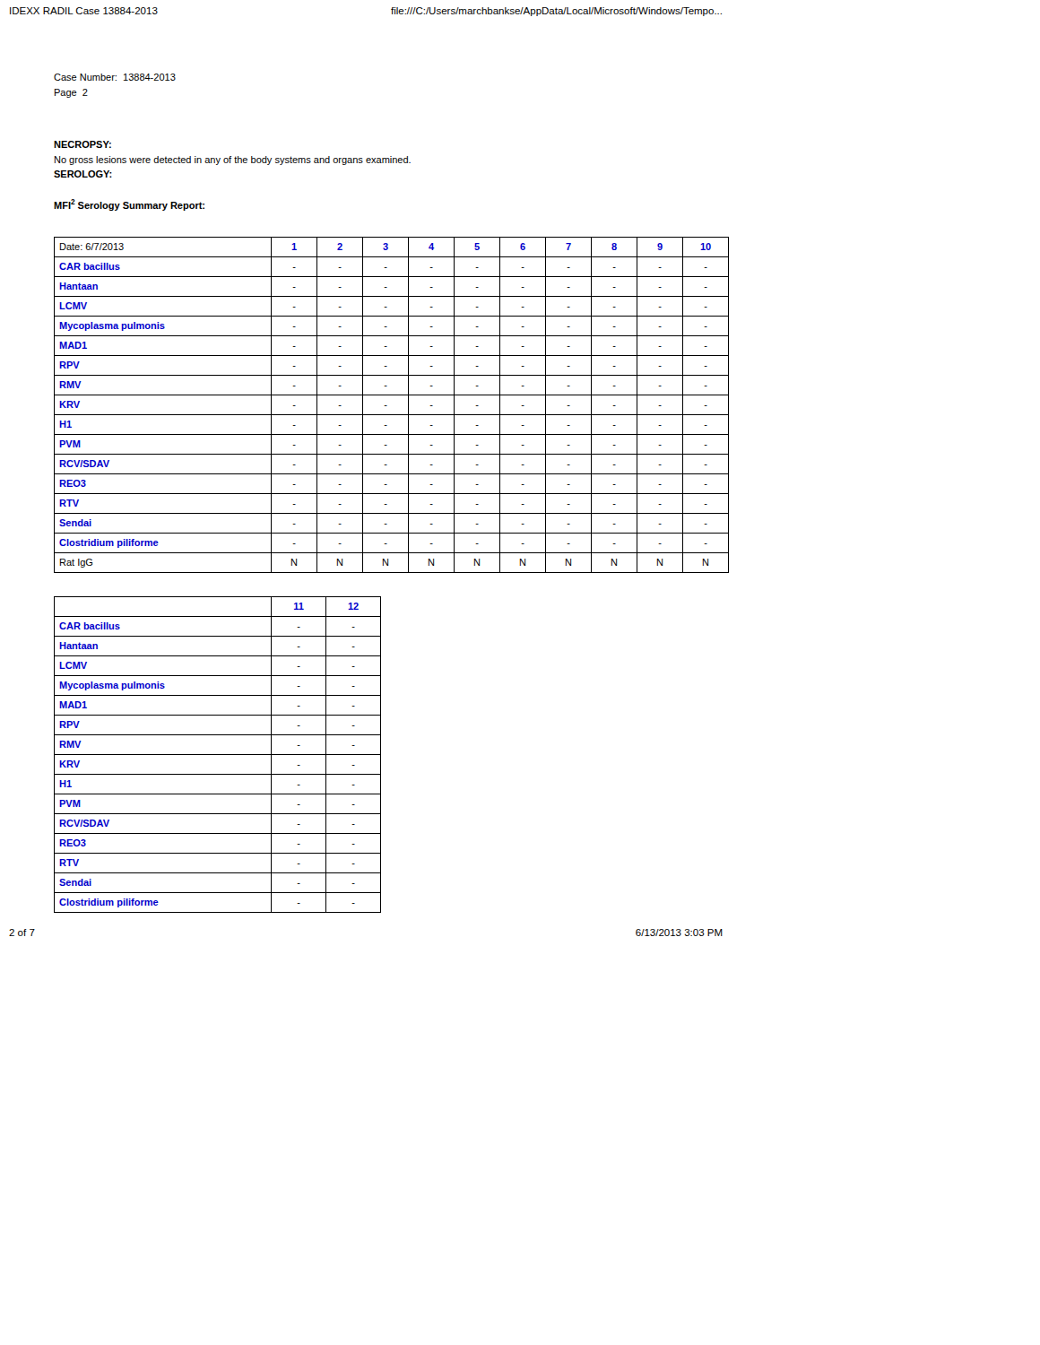IDEXX RADIL Case 13884-2013
file:///C:/Users/marchbankse/AppData/Local/Microsoft/Windows/Tempo...
Case Number: 13884-2013
Page 2
NECROPSY:
No gross lesions were detected in any of the body systems and organs examined.
SEROLOGY:
MFI2 Serology Summary Report:
| Date: 6/7/2013 | 1 | 2 | 3 | 4 | 5 | 6 | 7 | 8 | 9 | 10 |
| CAR bacillus | - | - | - | - | - | - | - | - | - | - |
| Hantaan | - | - | - | - | - | - | - | - | - | - |
| LCMV | - | - | - | - | - | - | - | - | - | - |
| Mycoplasma pulmonis | - | - | - | - | - | - | - | - | - | - |
| MAD1 | - | - | - | - | - | - | - | - | - | - |
| RPV | - | - | - | - | - | - | - | - | - | - |
| RMV | - | - | - | - | - | - | - | - | - | - |
| KRV | - | - | - | - | - | - | - | - | - | - |
| H1 | - | - | - | - | - | - | - | - | - | - |
| PVM | - | - | - | - | - | - | - | - | - | - |
| RCV/SDAV | - | - | - | - | - | - | - | - | - | - |
| REO3 | - | - | - | - | - | - | - | - | - | - |
| RTV | - | - | - | - | - | - | - | - | - | - |
| Sendai | - | - | - | - | - | - | - | - | - | - |
| Clostridium piliforme | - | - | - | - | - | - | - | - | - | - |
| Rat IgG | N | N | N | N | N | N | N | N | N | N |
| | 11 | 12 |
| CAR bacillus | - | - |
| Hantaan | - | - |
| LCMV | - | - |
| Mycoplasma pulmonis | - | - |
| MAD1 | - | - |
| RPV | - | - |
| RMV | - | - |
| KRV | - | - |
| H1 | - | - |
| PVM | - | - |
| RCV/SDAV | - | - |
| REO3 | - | - |
| RTV | - | - |
| Sendai | - | - |
| Clostridium piliforme | - | - |
2 of 7
6/13/2013 3:03 PM